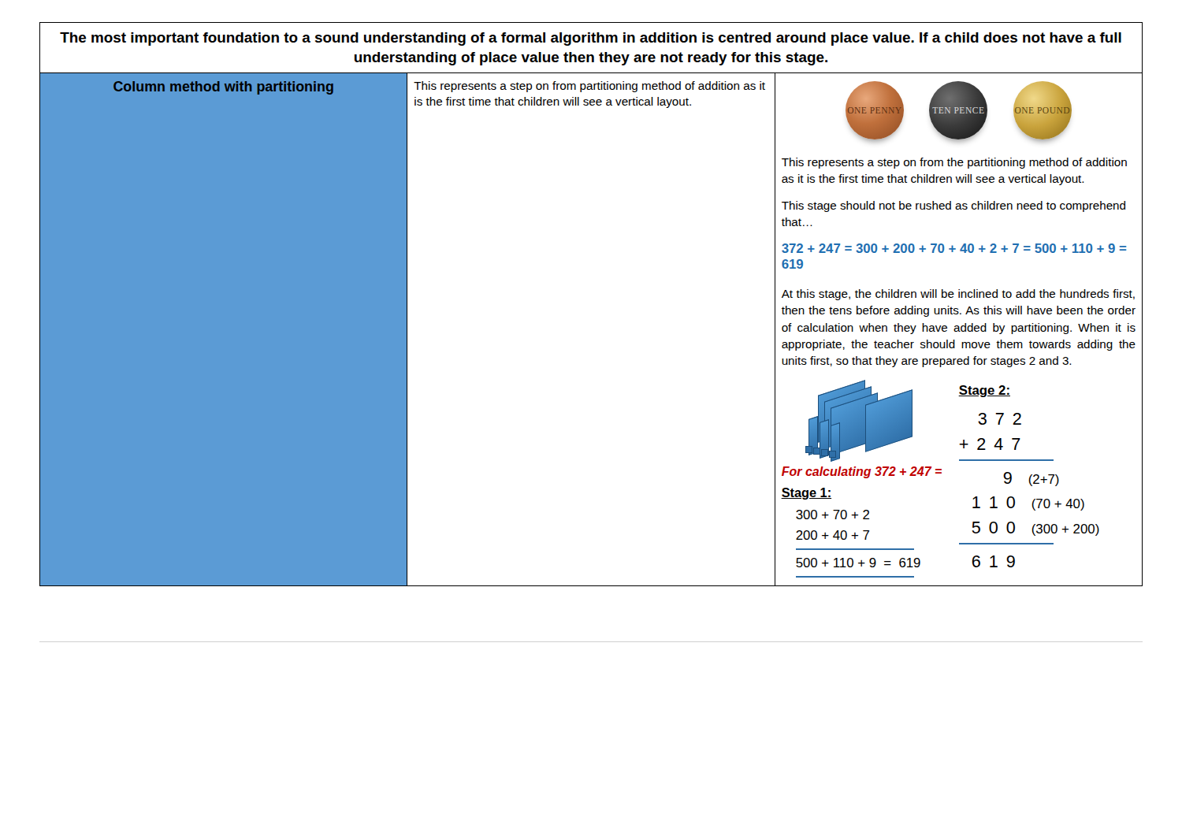| The most important foundation to a sound understanding of a formal algorithm in addition is centred around place value. If a child does not have a full understanding of place value then they are not ready for this stage. |
| Column method with partitioning | This represents a step on from partitioning method of addition as it is the first time that children will see a vertical layout. | ONE PENNY TEN PENCE ONE POUND This represents a step on from the partitioning method of addition as it is the first time that children will see a vertical layout. This stage should not be rushed as children need to comprehend that… 372 + 247 = 300 + 200 + 70 + 40 + 2 + 7 = 500 + 110 + 9 = 619 At this stage, the children will be inclined to add the hundreds first, then the tens before adding units. As this will have been the order of calculation when they have added by partitioning. When it is appropriate, the teacher should move them towards adding the units first, so that they are prepared for stages 2 and 3. For calculating 372 + 247 = Stage 1: 300 + 70 + 2 200 + 40 + 7 500 + 110 + 9 = 619 Stage 2: 3 7 2 + 2 4 7 9 (2+7) 1 1 0 (70 + 40) 5 0 0 (300 + 200) 6 1 9 |